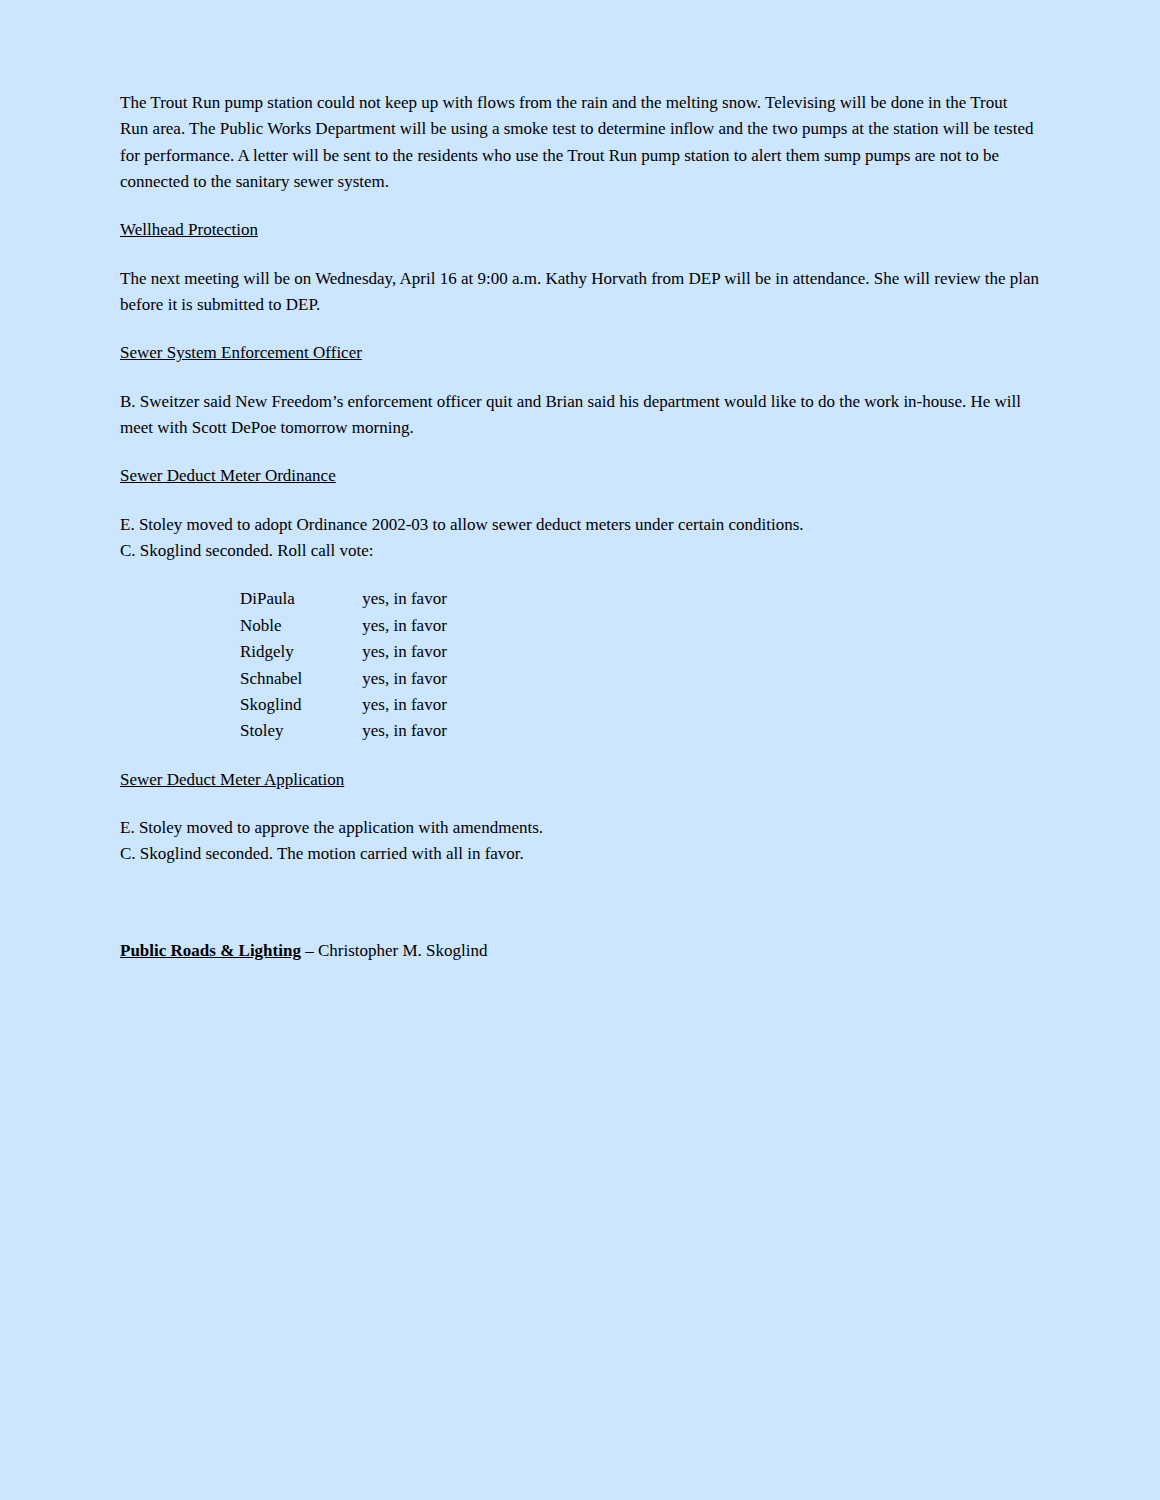The Trout Run pump station could not keep up with flows from the rain and the melting snow. Televising will be done in the Trout Run area. The Public Works Department will be using a smoke test to determine inflow and the two pumps at the station will be tested for performance. A letter will be sent to the residents who use the Trout Run pump station to alert them sump pumps are not to be connected to the sanitary sewer system.
Wellhead Protection
The next meeting will be on Wednesday, April 16 at 9:00 a.m. Kathy Horvath from DEP will be in attendance. She will review the plan before it is submitted to DEP.
Sewer System Enforcement Officer
B. Sweitzer said New Freedom’s enforcement officer quit and Brian said his department would like to do the work in-house. He will meet with Scott DePoe tomorrow morning.
Sewer Deduct Meter Ordinance
E. Stoley moved to adopt Ordinance 2002-03 to allow sewer deduct meters under certain conditions.
C. Skoglind seconded. Roll call vote:
| DiPaula | yes, in favor |
| Noble | yes, in favor |
| Ridgely | yes, in favor |
| Schnabel | yes, in favor |
| Skoglind | yes, in favor |
| Stoley | yes, in favor |
Sewer Deduct Meter Application
E. Stoley moved to approve the application with amendments.
C. Skoglind seconded. The motion carried with all in favor.
Public Roads & Lighting – Christopher M. Skoglind